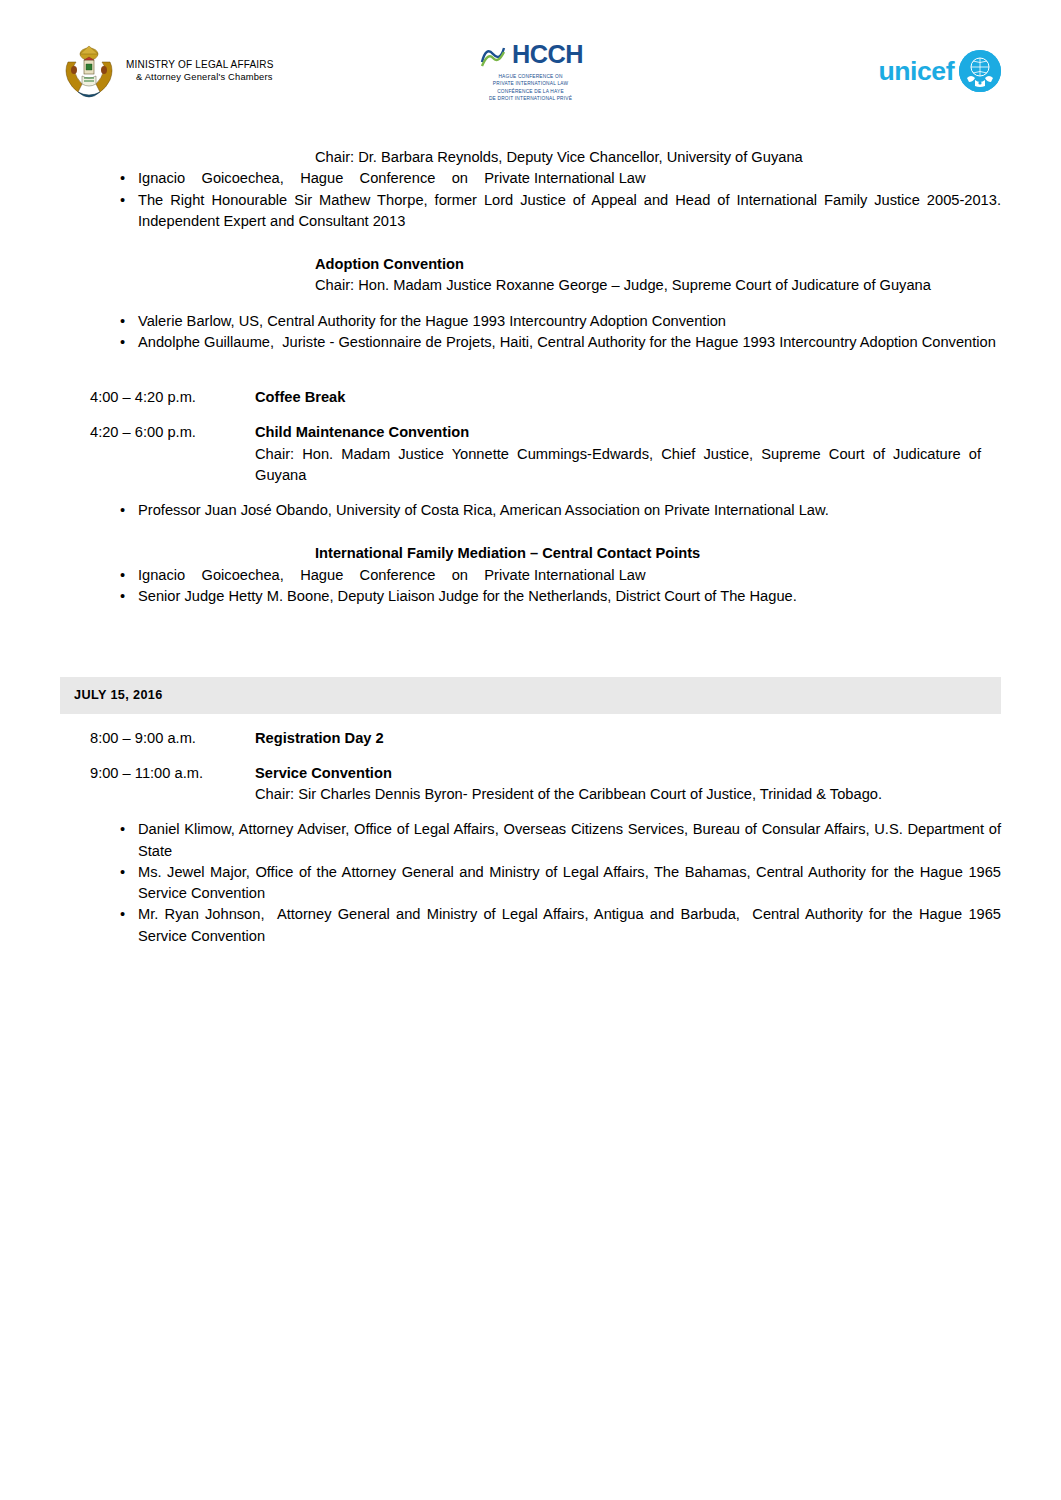Ministry of Legal Affairs
& Attorney General's Chambers
HCCH
HAGUE CONFERENCE ON
PRIVATE INTERNATIONAL LAW
CONFÉRENCE DE LA HAYE
DE DROIT INTERNATIONAL PRIVÉ
unicef
Chair: Dr. Barbara Reynolds, Deputy Vice Chancellor, University of Guyana
Ignacio Goicoechea, Hague Conference on Private International Law
The Right Honourable Sir Mathew Thorpe, former Lord Justice of Appeal and Head of International Family Justice 2005-2013. Independent Expert and Consultant 2013
Adoption Convention
Chair: Hon. Madam Justice Roxanne George – Judge, Supreme Court of Judicature of Guyana
Valerie Barlow, US, Central Authority for the Hague 1993 Intercountry Adoption Convention
Andolphe Guillaume, Juriste - Gestionnaire de Projets, Haiti, Central Authority for the Hague 1993 Intercountry Adoption Convention
4:00 – 4:20 p.m.
Coffee Break
4:20 – 6:00 p.m.
Child Maintenance Convention
Chair: Hon. Madam Justice Yonnette Cummings-Edwards, Chief Justice, Supreme Court of Judicature of Guyana
Professor Juan José Obando, University of Costa Rica, American Association on Private International Law.
International Family Mediation – Central Contact Points
Ignacio Goicoechea, Hague Conference on Private International Law
Senior Judge Hetty M. Boone, Deputy Liaison Judge for the Netherlands, District Court of The Hague.
July 15, 2016
8:00 – 9:00 a.m.
Registration Day 2
9:00 – 11:00 a.m.
Service Convention
Chair: Sir Charles Dennis Byron- President of the Caribbean Court of Justice, Trinidad & Tobago.
Daniel Klimow, Attorney Adviser, Office of Legal Affairs, Overseas Citizens Services, Bureau of Consular Affairs, U.S. Department of State
Ms. Jewel Major, Office of the Attorney General and Ministry of Legal Affairs, The Bahamas, Central Authority for the Hague 1965 Service Convention
Mr. Ryan Johnson, Attorney General and Ministry of Legal Affairs, Antigua and Barbuda, Central Authority for the Hague 1965 Service Convention